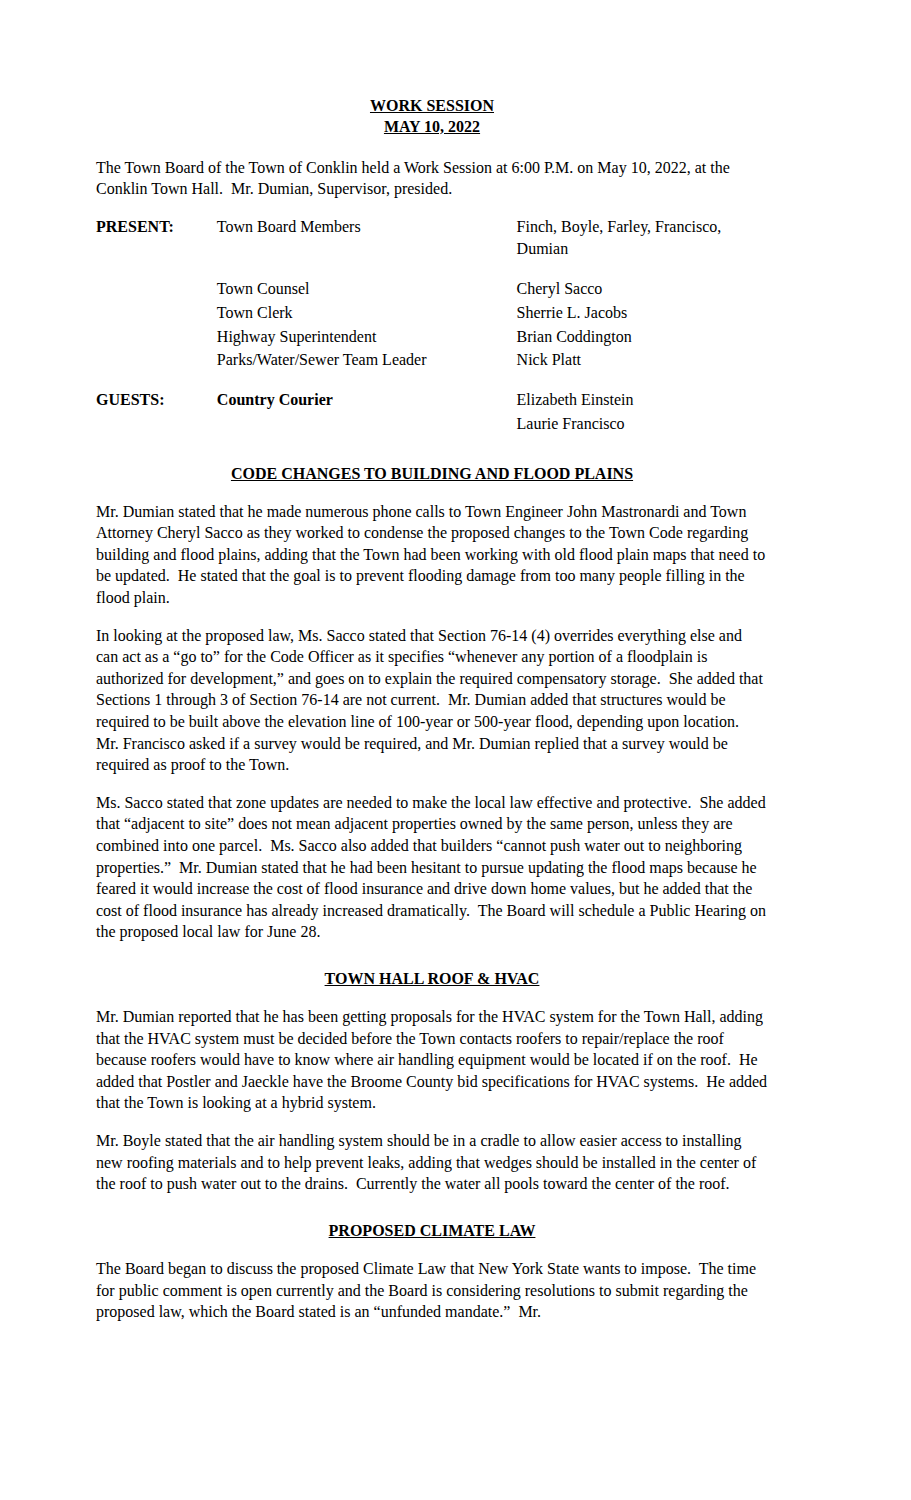WORK SESSION
MAY 10, 2022
The Town Board of the Town of Conklin held a Work Session at 6:00 P.M. on May 10, 2022, at the Conklin Town Hall. Mr. Dumian, Supervisor, presided.
| PRESENT: | Town Board Members | Finch, Boyle, Farley, Francisco, Dumian |
| | Town Counsel | Cheryl Sacco |
| | Town Clerk | Sherrie L. Jacobs |
| | Highway Superintendent | Brian Coddington |
| | Parks/Water/Sewer Team Leader | Nick Platt |
| GUESTS: | Country Courier | Elizabeth Einstein |
| | | Laurie Francisco |
CODE CHANGES TO BUILDING AND FLOOD PLAINS
Mr. Dumian stated that he made numerous phone calls to Town Engineer John Mastronardi and Town Attorney Cheryl Sacco as they worked to condense the proposed changes to the Town Code regarding building and flood plains, adding that the Town had been working with old flood plain maps that need to be updated. He stated that the goal is to prevent flooding damage from too many people filling in the flood plain.
In looking at the proposed law, Ms. Sacco stated that Section 76-14 (4) overrides everything else and can act as a “go to” for the Code Officer as it specifies “whenever any portion of a floodplain is authorized for development,” and goes on to explain the required compensatory storage. She added that Sections 1 through 3 of Section 76-14 are not current. Mr. Dumian added that structures would be required to be built above the elevation line of 100-year or 500-year flood, depending upon location. Mr. Francisco asked if a survey would be required, and Mr. Dumian replied that a survey would be required as proof to the Town.
Ms. Sacco stated that zone updates are needed to make the local law effective and protective. She added that “adjacent to site” does not mean adjacent properties owned by the same person, unless they are combined into one parcel. Ms. Sacco also added that builders “cannot push water out to neighboring properties.” Mr. Dumian stated that he had been hesitant to pursue updating the flood maps because he feared it would increase the cost of flood insurance and drive down home values, but he added that the cost of flood insurance has already increased dramatically. The Board will schedule a Public Hearing on the proposed local law for June 28.
TOWN HALL ROOF & HVAC
Mr. Dumian reported that he has been getting proposals for the HVAC system for the Town Hall, adding that the HVAC system must be decided before the Town contacts roofers to repair/replace the roof because roofers would have to know where air handling equipment would be located if on the roof. He added that Postler and Jaeckle have the Broome County bid specifications for HVAC systems. He added that the Town is looking at a hybrid system.
Mr. Boyle stated that the air handling system should be in a cradle to allow easier access to installing new roofing materials and to help prevent leaks, adding that wedges should be installed in the center of the roof to push water out to the drains. Currently the water all pools toward the center of the roof.
PROPOSED CLIMATE LAW
The Board began to discuss the proposed Climate Law that New York State wants to impose. The time for public comment is open currently and the Board is considering resolutions to submit regarding the proposed law, which the Board stated is an “unfunded mandate.” Mr.